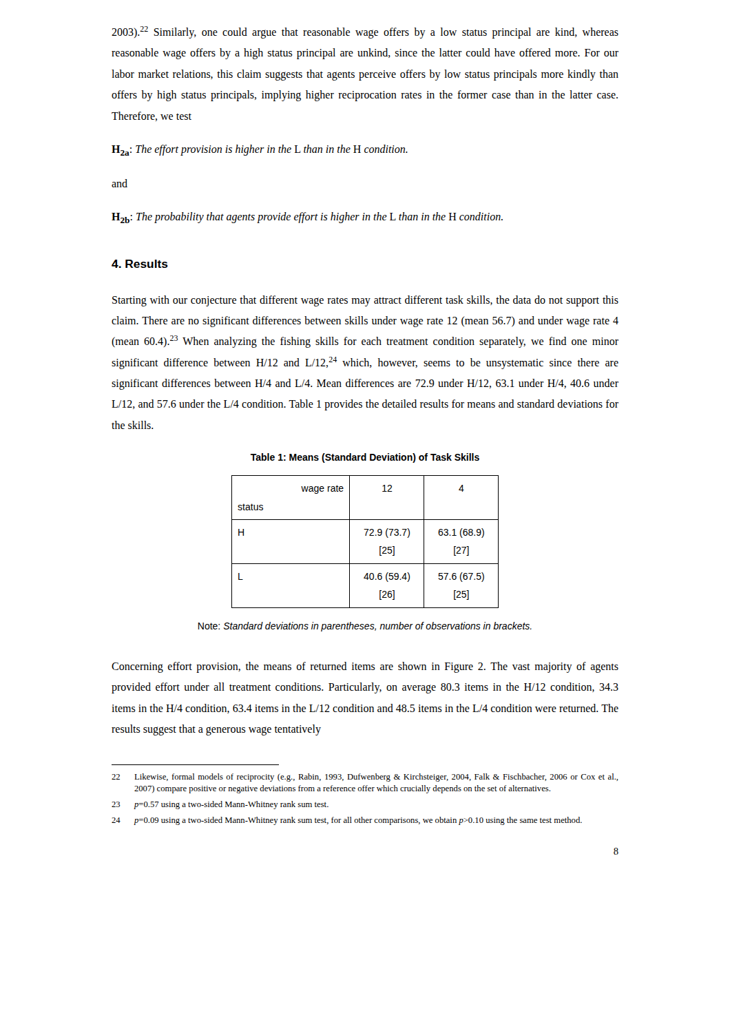2003).22 Similarly, one could argue that reasonable wage offers by a low status principal are kind, whereas reasonable wage offers by a high status principal are unkind, since the latter could have offered more. For our labor market relations, this claim suggests that agents perceive offers by low status principals more kindly than offers by high status principals, implying higher reciprocation rates in the former case than in the latter case. Therefore, we test
H2a: The effort provision is higher in the L than in the H condition.
and
H2b: The probability that agents provide effort is higher in the L than in the H condition.
4. Results
Starting with our conjecture that different wage rates may attract different task skills, the data do not support this claim. There are no significant differences between skills under wage rate 12 (mean 56.7) and under wage rate 4 (mean 60.4).23 When analyzing the fishing skills for each treatment condition separately, we find one minor significant difference between H/12 and L/12,24 which, however, seems to be unsystematic since there are significant differences between H/4 and L/4. Mean differences are 72.9 under H/12, 63.1 under H/4, 40.6 under L/12, and 57.6 under the L/4 condition. Table 1 provides the detailed results for means and standard deviations for the skills.
Table 1: Means (Standard Deviation) of Task Skills
| wage rate status | 12 | 4 |
| H | 72.9 (73.7) [25] | 63.1 (68.9) [27] |
| L | 40.6 (59.4) [26] | 57.6 (67.5) [25] |
Note: Standard deviations in parentheses, number of observations in brackets.
Concerning effort provision, the means of returned items are shown in Figure 2. The vast majority of agents provided effort under all treatment conditions. Particularly, on average 80.3 items in the H/12 condition, 34.3 items in the H/4 condition, 63.4 items in the L/12 condition and 48.5 items in the L/4 condition were returned. The results suggest that a generous wage tentatively
22 Likewise, formal models of reciprocity (e.g., Rabin, 1993, Dufwenberg & Kirchsteiger, 2004, Falk & Fischbacher, 2006 or Cox et al., 2007) compare positive or negative deviations from a reference offer which crucially depends on the set of alternatives.
23 p=0.57 using a two-sided Mann-Whitney rank sum test.
24 p=0.09 using a two-sided Mann-Whitney rank sum test, for all other comparisons, we obtain p>0.10 using the same test method.
8